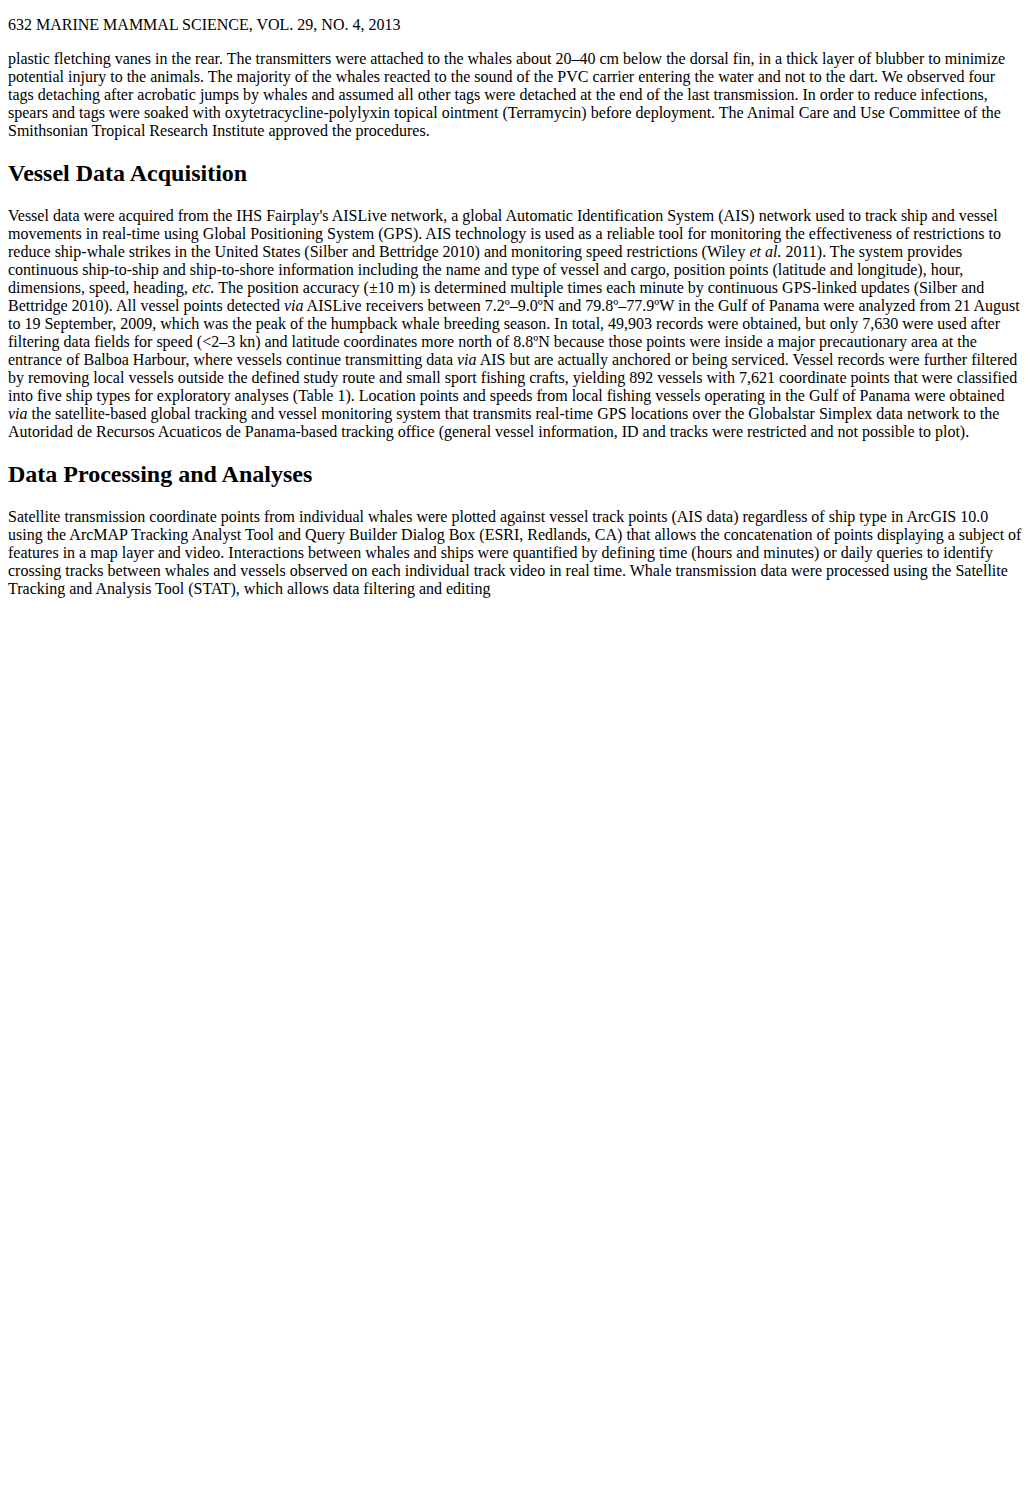632 MARINE MAMMAL SCIENCE, VOL. 29, NO. 4, 2013
plastic fletching vanes in the rear. The transmitters were attached to the whales about 20–40 cm below the dorsal fin, in a thick layer of blubber to minimize potential injury to the animals. The majority of the whales reacted to the sound of the PVC carrier entering the water and not to the dart. We observed four tags detaching after acrobatic jumps by whales and assumed all other tags were detached at the end of the last transmission. In order to reduce infections, spears and tags were soaked with oxytetracycline-polylyxin topical ointment (Terramycin) before deployment. The Animal Care and Use Committee of the Smithsonian Tropical Research Institute approved the procedures.
Vessel Data Acquisition
Vessel data were acquired from the IHS Fairplay's AISLive network, a global Automatic Identification System (AIS) network used to track ship and vessel movements in real-time using Global Positioning System (GPS). AIS technology is used as a reliable tool for monitoring the effectiveness of restrictions to reduce ship-whale strikes in the United States (Silber and Bettridge 2010) and monitoring speed restrictions (Wiley et al. 2011). The system provides continuous ship-to-ship and ship-to-shore information including the name and type of vessel and cargo, position points (latitude and longitude), hour, dimensions, speed, heading, etc. The position accuracy (±10 m) is determined multiple times each minute by continuous GPS-linked updates (Silber and Bettridge 2010). All vessel points detected via AISLive receivers between 7.2º–9.0ºN and 79.8º–77.9ºW in the Gulf of Panama were analyzed from 21 August to 19 September, 2009, which was the peak of the humpback whale breeding season. In total, 49,903 records were obtained, but only 7,630 were used after filtering data fields for speed (<2–3 kn) and latitude coordinates more north of 8.8ºN because those points were inside a major precautionary area at the entrance of Balboa Harbour, where vessels continue transmitting data via AIS but are actually anchored or being serviced. Vessel records were further filtered by removing local vessels outside the defined study route and small sport fishing crafts, yielding 892 vessels with 7,621 coordinate points that were classified into five ship types for exploratory analyses (Table 1). Location points and speeds from local fishing vessels operating in the Gulf of Panama were obtained via the satellite-based global tracking and vessel monitoring system that transmits real-time GPS locations over the Globalstar Simplex data network to the Autoridad de Recursos Acuaticos de Panama-based tracking office (general vessel information, ID and tracks were restricted and not possible to plot).
Data Processing and Analyses
Satellite transmission coordinate points from individual whales were plotted against vessel track points (AIS data) regardless of ship type in ArcGIS 10.0 using the ArcMAP Tracking Analyst Tool and Query Builder Dialog Box (ESRI, Redlands, CA) that allows the concatenation of points displaying a subject of features in a map layer and video. Interactions between whales and ships were quantified by defining time (hours and minutes) or daily queries to identify crossing tracks between whales and vessels observed on each individual track video in real time. Whale transmission data were processed using the Satellite Tracking and Analysis Tool (STAT), which allows data filtering and editing